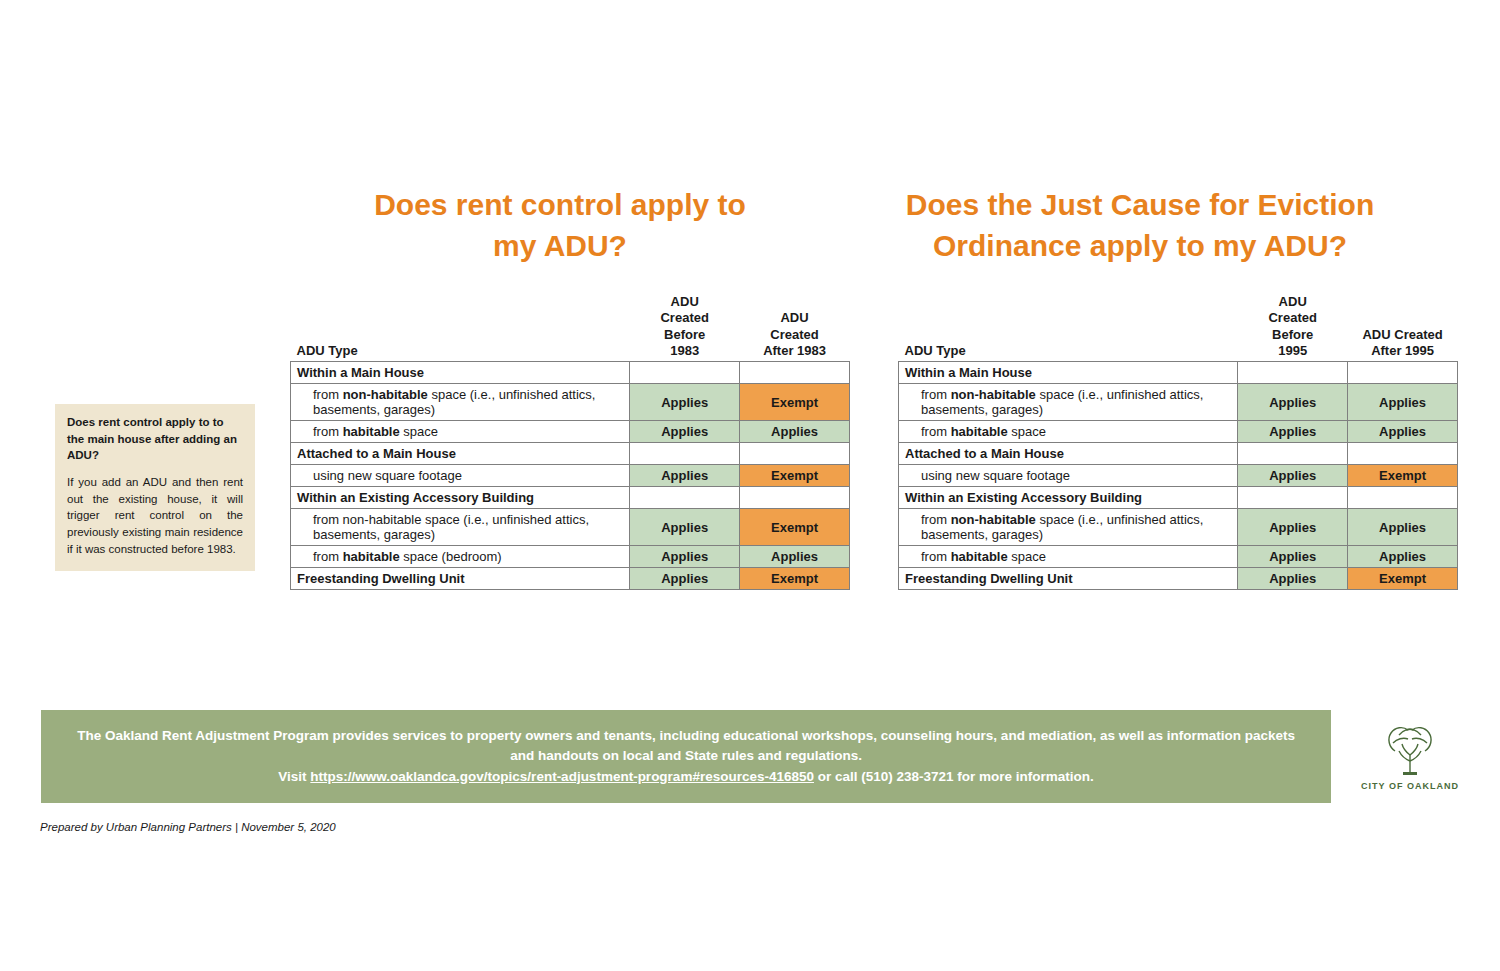Does rent control apply to
my ADU?
Does the Just Cause for Eviction
Ordinance apply to my ADU?
Does rent control apply to to the main house after adding an ADU?
If you add an ADU and then rent out the existing house, it will trigger rent control on the previously existing main residence if it was constructed before 1983.
| ADU Type | ADU Created Before 1983 | ADU Created After 1983 |
| --- | --- | --- |
| Within a Main House | | |
| from non-habitable space (i.e., unfinished attics, basements, garages) | Applies | Exempt |
| from habitable space | Applies | Applies |
| Attached to a Main House | | |
| using new square footage | Applies | Exempt |
| Within an Existing Accessory Building | | |
| from non-habitable space (i.e., unfinished attics, basements, garages) | Applies | Exempt |
| from habitable space (bedroom) | Applies | Applies |
| Freestanding Dwelling Unit | Applies | Exempt |
| ADU Type | ADU Created Before 1995 | ADU Created After 1995 |
| --- | --- | --- |
| Within a Main House | | |
| from non-habitable space (i.e., unfinished attics, basements, garages) | Applies | Applies |
| from habitable space | Applies | Applies |
| Attached to a Main House | | |
| using new square footage | Applies | Exempt |
| Within an Existing Accessory Building | | |
| from non-habitable space (i.e., unfinished attics, basements, garages) | Applies | Applies |
| from habitable space | Applies | Applies |
| Freestanding Dwelling Unit | Applies | Exempt |
The Oakland Rent Adjustment Program provides services to property owners and tenants, including educational workshops, counseling hours, and mediation, as well as information packets and handouts on local and State rules and regulations.
Visit https://www.oaklandca.gov/topics/rent-adjustment-program#resources-416850 or call (510) 238-3721 for more information.
CITY OF OAKLAND
Prepared by Urban Planning Partners | November 5, 2020